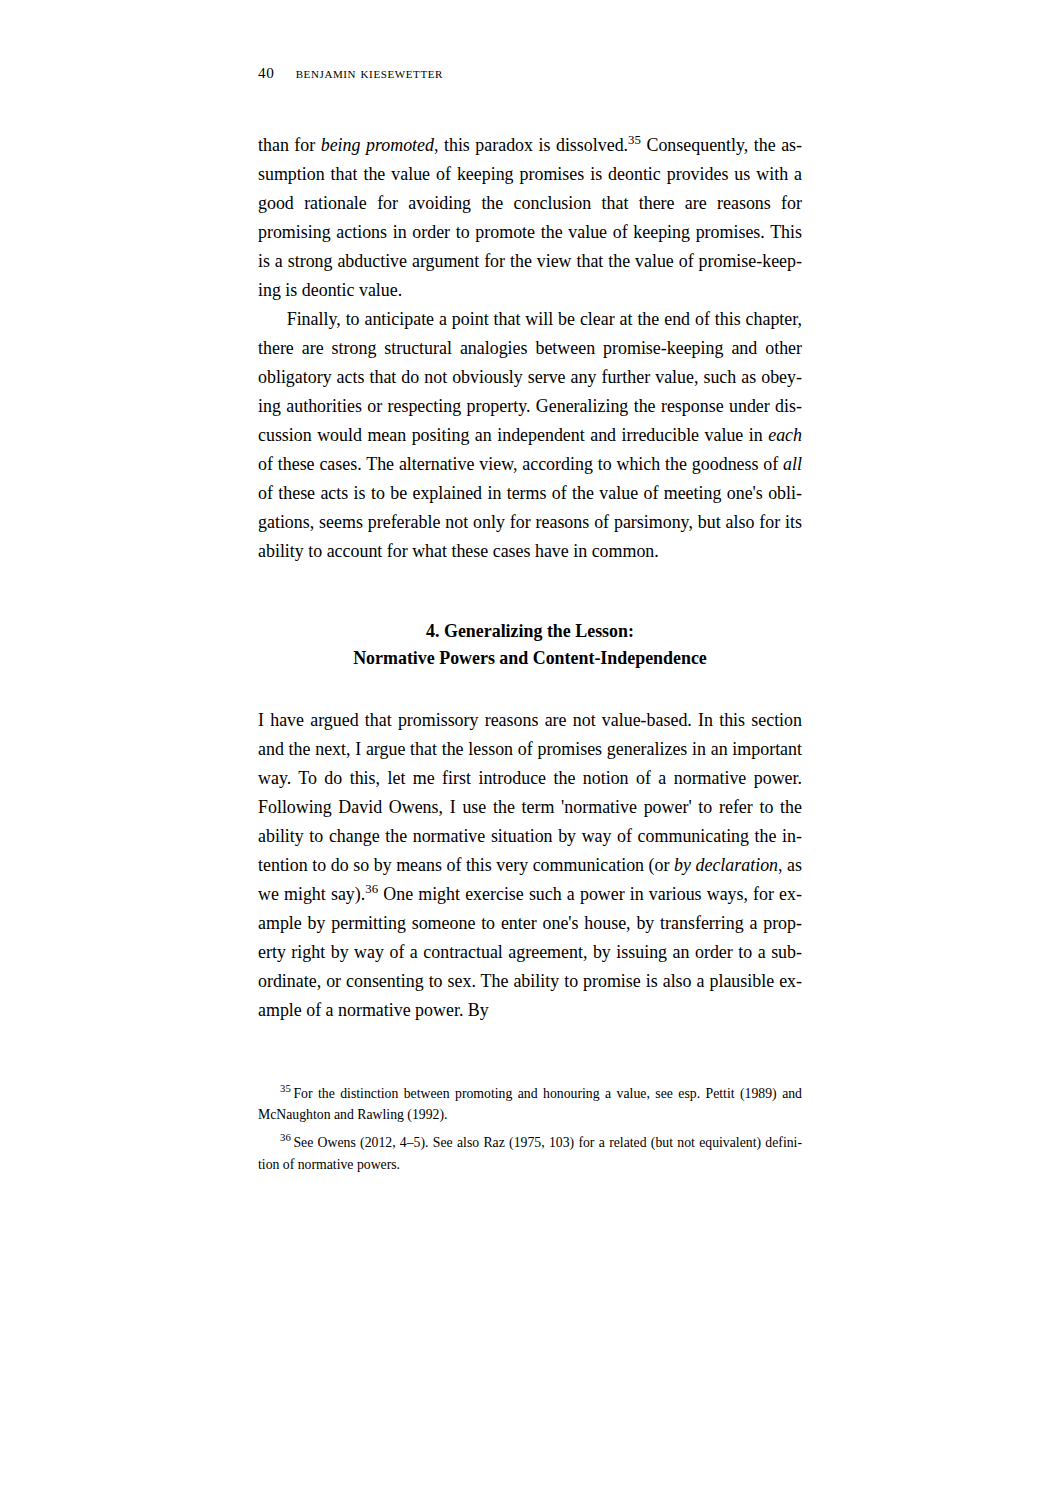40 benjamin kiesewetter
than for being promoted, this paradox is dissolved.35 Consequently, the assumption that the value of keeping promises is deontic provides us with a good rationale for avoiding the conclusion that there are reasons for promising actions in order to promote the value of keeping promises. This is a strong abductive argument for the view that the value of promise-keeping is deontic value.
Finally, to anticipate a point that will be clear at the end of this chapter, there are strong structural analogies between promise-keeping and other obligatory acts that do not obviously serve any further value, such as obeying authorities or respecting property. Generalizing the response under discussion would mean positing an independent and irreducible value in each of these cases. The alternative view, according to which the goodness of all of these acts is to be explained in terms of the value of meeting one's obligations, seems preferable not only for reasons of parsimony, but also for its ability to account for what these cases have in common.
4. Generalizing the Lesson:
Normative Powers and Content-Independence
I have argued that promissory reasons are not value-based. In this section and the next, I argue that the lesson of promises generalizes in an important way. To do this, let me first introduce the notion of a normative power. Following David Owens, I use the term 'normative power' to refer to the ability to change the normative situation by way of communicating the intention to do so by means of this very communication (or by declaration, as we might say).36 One might exercise such a power in various ways, for example by permitting someone to enter one's house, by transferring a property right by way of a contractual agreement, by issuing an order to a subordinate, or consenting to sex. The ability to promise is also a plausible example of a normative power. By
35 For the distinction between promoting and honouring a value, see esp. Pettit (1989) and McNaughton and Rawling (1992).
36 See Owens (2012, 4–5). See also Raz (1975, 103) for a related (but not equivalent) definition of normative powers.